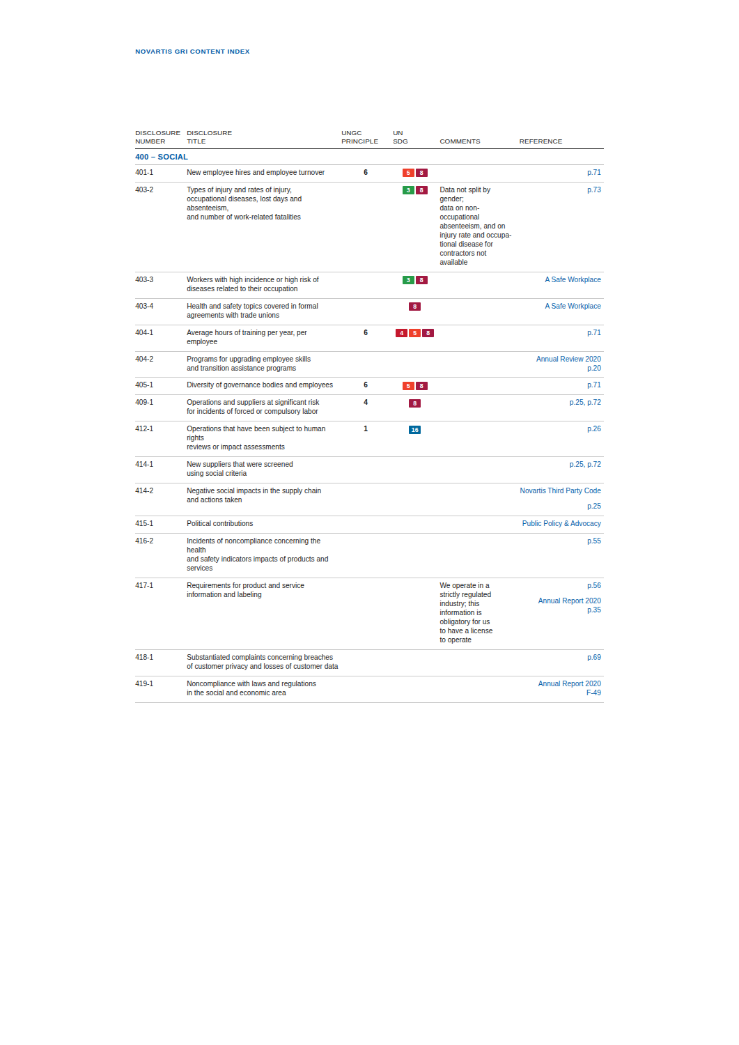Novartis GRI Content Index
| DISCLOSURE NUMBER | DISCLOSURE TITLE | UNGC PRINCIPLE | UN SDG | COMMENTS | REFERENCE |
| --- | --- | --- | --- | --- | --- |
| 400 – SOCIAL |
| 401-1 | New employee hires and employee turnover | 6 | 5 8 | | p.71 |
| 403-2 | Types of injury and rates of injury, occupational diseases, lost days and absenteeism, and number of work-related fatalities | | 3 8 | Data not split by gender; data on non-occupational absenteeism, and on injury rate and occupa- tional disease for contractors not available | p.73 |
| 403-3 | Workers with high incidence or high risk of diseases related to their occupation | | 3 8 | | A Safe Workplace |
| 403-4 | Health and safety topics covered in formal agreements with trade unions | | 8 | | A Safe Workplace |
| 404-1 | Average hours of training per year, per employee | 6 | 4 5 8 | | p.71 |
| 404-2 | Programs for upgrading employee skills and transition assistance programs | | | | Annual Review 2020 p.20 |
| 405-1 | Diversity of governance bodies and employees | 6 | 5 8 | | p.71 |
| 409-1 | Operations and suppliers at significant risk for incidents of forced or compulsory labor | 4 | 8 | | p.25, p.72 |
| 412-1 | Operations that have been subject to human rights reviews or impact assessments | 1 | 16 | | p.26 |
| 414-1 | New suppliers that were screened using social criteria | | | | p.25, p.72 |
| 414-2 | Negative social impacts in the supply chain and actions taken | | | | Novartis Third Party Code p.25 |
| 415-1 | Political contributions | | | | Public Policy & Advocacy |
| 416-2 | Incidents of noncompliance concerning the health and safety indicators impacts of products and services | | | | p.55 |
| 417-1 | Requirements for product and service information and labeling | | | We operate in a strictly regulated industry; this information is obligatory for us to have a license to operate | p.56 Annual Report 2020 p.35 |
| 418-1 | Substantiated complaints concerning breaches of customer privacy and losses of customer data | | | | p.69 |
| 419-1 | Noncompliance with laws and regulations in the social and economic area | | | | Annual Report 2020 F-49 |